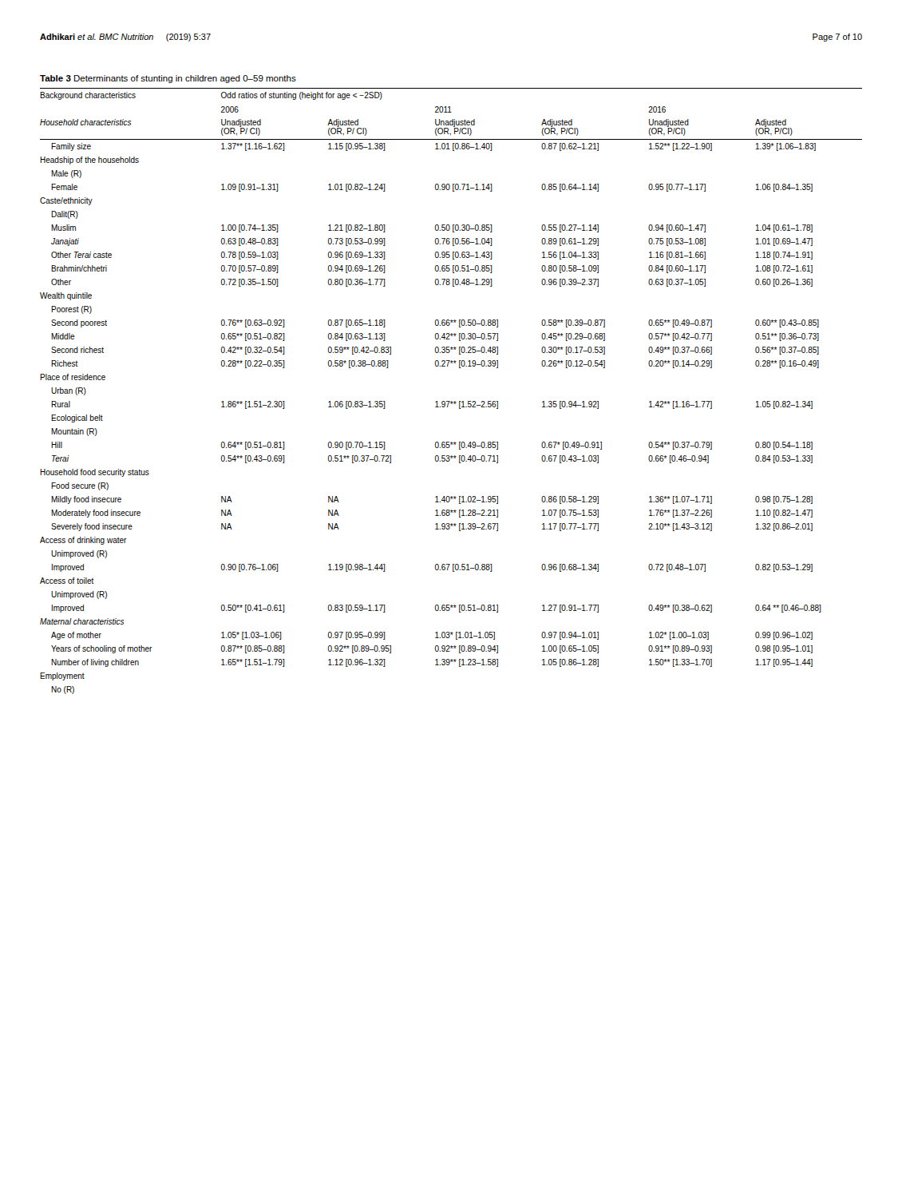Adhikari et al. BMC Nutrition (2019) 5:37
Page 7 of 10
Table 3 Determinants of stunting in children aged 0–59 months
| Background characteristics | Odd ratios of stunting (height for age < −2SD) |
| --- | --- |
| | 2006 | 2011 | 2016 |
| Household characteristics | Unadjusted (OR, P/ CI) | Adjusted (OR, P/ CI) | Unadjusted (OR, P/CI) | Adjusted (OR, P/CI) | Unadjusted (OR, P/CI) | Adjusted (OR, P/CI) |
| Family size | 1.37** [1.16–1.62] | 1.15 [0.95–1.38] | 1.01 [0.86–1.40] | 0.87 [0.62–1.21] | 1.52** [1.22–1.90] | 1.39* [1.06–1.83] |
| Headship of the households | | | | | | |
| Male (R) | | | | | | |
| Female | 1.09 [0.91–1.31] | 1.01 [0.82–1.24] | 0.90 [0.71–1.14] | 0.85 [0.64–1.14] | 0.95 [0.77–1.17] | 1.06 [0.84–1.35] |
| Caste/ethnicity | | | | | | |
| Dalit(R) | | | | | | |
| Muslim | 1.00 [0.74–1.35] | 1.21 [0.82–1.80] | 0.50 [0.30–0.85] | 0.55 [0.27–1.14] | 0.94 [0.60–1.47] | 1.04 [0.61–1.78] |
| Janajati | 0.63 [0.48–0.83] | 0.73 [0.53–0.99] | 0.76 [0.56–1.04] | 0.89 [0.61–1.29] | 0.75 [0.53–1.08] | 1.01 [0.69–1.47] |
| Other Terai caste | 0.78 [0.59–1.03] | 0.96 [0.69–1.33] | 0.95 [0.63–1.43] | 1.56 [1.04–1.33] | 1.16 [0.81–1.66] | 1.18 [0.74–1.91] |
| Brahmin/chhetri | 0.70 [0.57–0.89] | 0.94 [0.69–1.26] | 0.65 [0.51–0.85] | 0.80 [0.58–1.09] | 0.84 [0.60–1.17] | 1.08 [0.72–1.61] |
| Other | 0.72 [0.35–1.50] | 0.80 [0.36–1.77] | 0.78 [0.48–1.29] | 0.96 [0.39–2.37] | 0.63 [0.37–1.05] | 0.60 [0.26–1.36] |
| Wealth quintile | | | | | | |
| Poorest (R) | | | | | | |
| Second poorest | 0.76** [0.63–0.92] | 0.87 [0.65–1.18] | 0.66** [0.50–0.88] | 0.58** [0.39–0.87] | 0.65** [0.49–0.87] | 0.60** [0.43–0.85] |
| Middle | 0.65** [0.51–0.82] | 0.84 [0.63–1.13] | 0.42** [0.30–0.57] | 0.45** [0.29–0.68] | 0.57** [0.42–0.77] | 0.51** [0.36–0.73] |
| Second richest | 0.42** [0.32–0.54] | 0.59** [0.42–0.83] | 0.35** [0.25–0.48] | 0.30** [0.17–0.53] | 0.49** [0.37–0.66] | 0.56** [0.37–0.85] |
| Richest | 0.28** [0.22–0.35] | 0.58* [0.38–0.88] | 0.27** [0.19–0.39] | 0.26** [0.12–0.54] | 0.20** [0.14–0.29] | 0.28** [0.16–0.49] |
| Place of residence | | | | | | |
| Urban (R) | | | | | | |
| Rural | 1.86** [1.51–2.30] | 1.06 [0.83–1.35] | 1.97** [1.52–2.56] | 1.35 [0.94–1.92] | 1.42** [1.16–1.77] | 1.05 [0.82–1.34] |
| Ecological belt | | | | | | |
| Mountain (R) | | | | | | |
| Hill | 0.64** [0.51–0.81] | 0.90 [0.70–1.15] | 0.65** [0.49–0.85] | 0.67* [0.49–0.91] | 0.54** [0.37–0.79] | 0.80 [0.54–1.18] |
| Terai | 0.54** [0.43–0.69] | 0.51** [0.37–0.72] | 0.53** [0.40–0.71] | 0.67 [0.43–1.03] | 0.66* [0.46–0.94] | 0.84 [0.53–1.33] |
| Household food security status | | | | | | |
| Food secure (R) | | | | | | |
| Mildly food insecure | NA | NA | 1.40** [1.02–1.95] | 0.86 [0.58–1.29] | 1.36** [1.07–1.71] | 0.98 [0.75–1.28] |
| Moderately food insecure | NA | NA | 1.68** [1.28–2.21] | 1.07 [0.75–1.53] | 1.76** [1.37–2.26] | 1.10 [0.82–1.47] |
| Severely food insecure | NA | NA | 1.93** [1.39–2.67] | 1.17 [0.77–1.77] | 2.10** [1.43–3.12] | 1.32 [0.86–2.01] |
| Access of drinking water | | | | | | |
| Unimproved (R) | | | | | | |
| Improved | 0.90 [0.76–1.06] | 1.19 [0.98–1.44] | 0.67 [0.51–0.88] | 0.96 [0.68–1.34] | 0.72 [0.48–1.07] | 0.82 [0.53–1.29] |
| Access of toilet | | | | | | |
| Unimproved (R) | | | | | | |
| Improved | 0.50** [0.41–0.61] | 0.83 [0.59–1.17] | 0.65** [0.51–0.81] | 1.27 [0.91–1.77] | 0.49** [0.38–0.62] | 0.64 ** [0.46–0.88] |
| Maternal characteristics | | | | | | |
| Age of mother | 1.05* [1.03–1.06] | 0.97 [0.95–0.99] | 1.03* [1.01–1.05] | 0.97 [0.94–1.01] | 1.02* [1.00–1.03] | 0.99 [0.96–1.02] |
| Years of schooling of mother | 0.87** [0.85–0.88] | 0.92** [0.89–0.95] | 0.92** [0.89–0.94] | 1.00 [0.65–1.05] | 0.91** [0.89–0.93] | 0.98 [0.95–1.01] |
| Number of living children | 1.65** [1.51–1.79] | 1.12 [0.96–1.32] | 1.39** [1.23–1.58] | 1.05 [0.86–1.28] | 1.50** [1.33–1.70] | 1.17 [0.95–1.44] |
| Employment | | | | | | |
| No (R) | | | | | | |